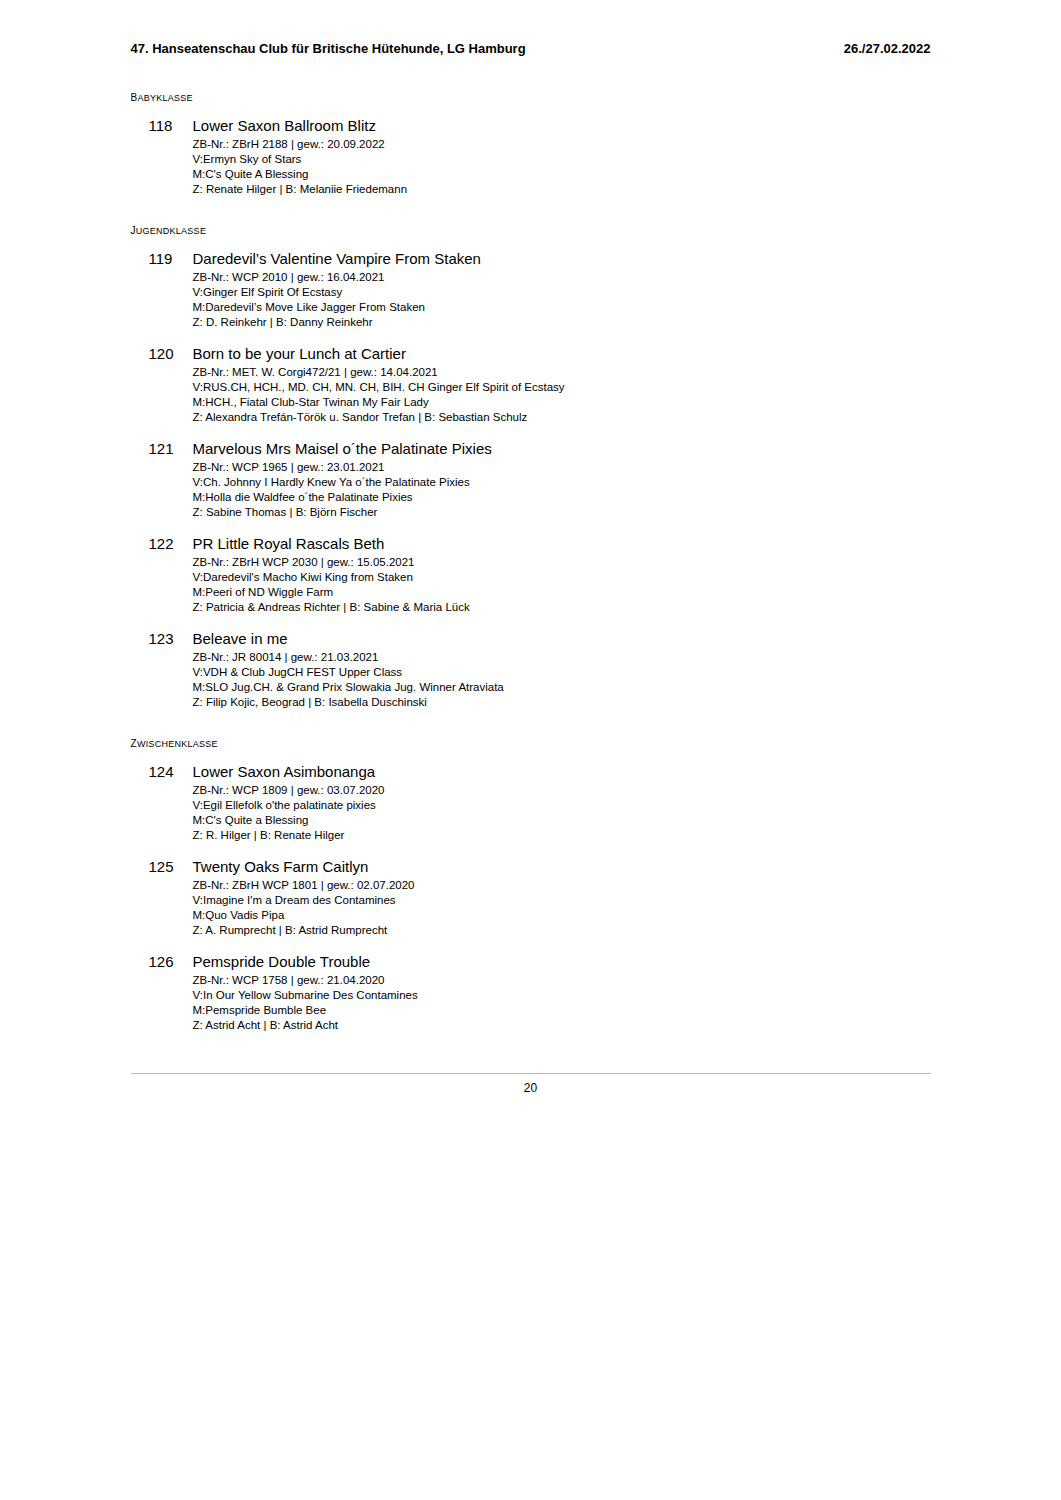47. Hanseatenschau Club für Britische Hütehunde, LG Hamburg 26./27.02.2022
Babyklasse
118
Lower Saxon Ballroom Blitz
ZB-Nr.: ZBrH 2188 | gew.: 20.09.2022
V:Ermyn Sky of Stars
M:C's Quite A Blessing
Z: Renate Hilger | B: Melaniie Friedemann
Jugendklasse
119
Daredevil’s Valentine Vampire From Staken
ZB-Nr.: WCP 2010 | gew.: 16.04.2021
V:Ginger Elf Spirit Of Ecstasy
M:Daredevil’s Move Like Jagger From Staken
Z: D. Reinkehr | B: Danny Reinkehr
120
Born to be your Lunch at Cartier
ZB-Nr.: MET. W. Corgi472/21 | gew.: 14.04.2021
V:RUS.CH, HCH., MD. CH, MN. CH, BIH. CH Ginger Elf Spirit of Ecstasy
M:HCH., Fiatal Club-Star Twinan My Fair Lady
Z: Alexandra Trefán-Török u. Sandor Trefan | B: Sebastian Schulz
121
Marvelous Mrs Maisel o´the Palatinate Pixies
ZB-Nr.: WCP 1965 | gew.: 23.01.2021
V:Ch. Johnny I Hardly Knew Ya o´the Palatinate Pixies
M:Holla die Waldfee o´the Palatinate Pixies
Z: Sabine Thomas | B: Björn Fischer
122
PR Little Royal Rascals Beth
ZB-Nr.: ZBrH WCP 2030 | gew.: 15.05.2021
V:Daredevil's Macho Kiwi King from Staken
M:Peeri of ND Wiggle Farm
Z: Patricia & Andreas Richter | B: Sabine & Maria Lück
123
Beleave in me
ZB-Nr.: JR 80014 | gew.: 21.03.2021
V:VDH & Club JugCH FEST Upper Class
M:SLO Jug.CH. & Grand Prix Slowakia Jug. Winner Atraviata
Z: Filip Kojic, Beograd | B: Isabella Duschinski
Zwischenklasse
124
Lower Saxon Asimbonanga
ZB-Nr.: WCP 1809 | gew.: 03.07.2020
V:Egil Ellefolk o'the palatinate pixies
M:C's Quite a Blessing
Z: R. Hilger | B: Renate Hilger
125
Twenty Oaks Farm Caitlyn
ZB-Nr.: ZBrH WCP 1801 | gew.: 02.07.2020
V:Imagine I'm a Dream des Contamines
M:Quo Vadis Pipa
Z: A. Rumprecht | B: Astrid Rumprecht
126
Pemspride Double Trouble
ZB-Nr.: WCP 1758 | gew.: 21.04.2020
V:In Our Yellow Submarine Des Contamines
M:Pemspride Bumble Bee
Z: Astrid Acht | B: Astrid Acht
20